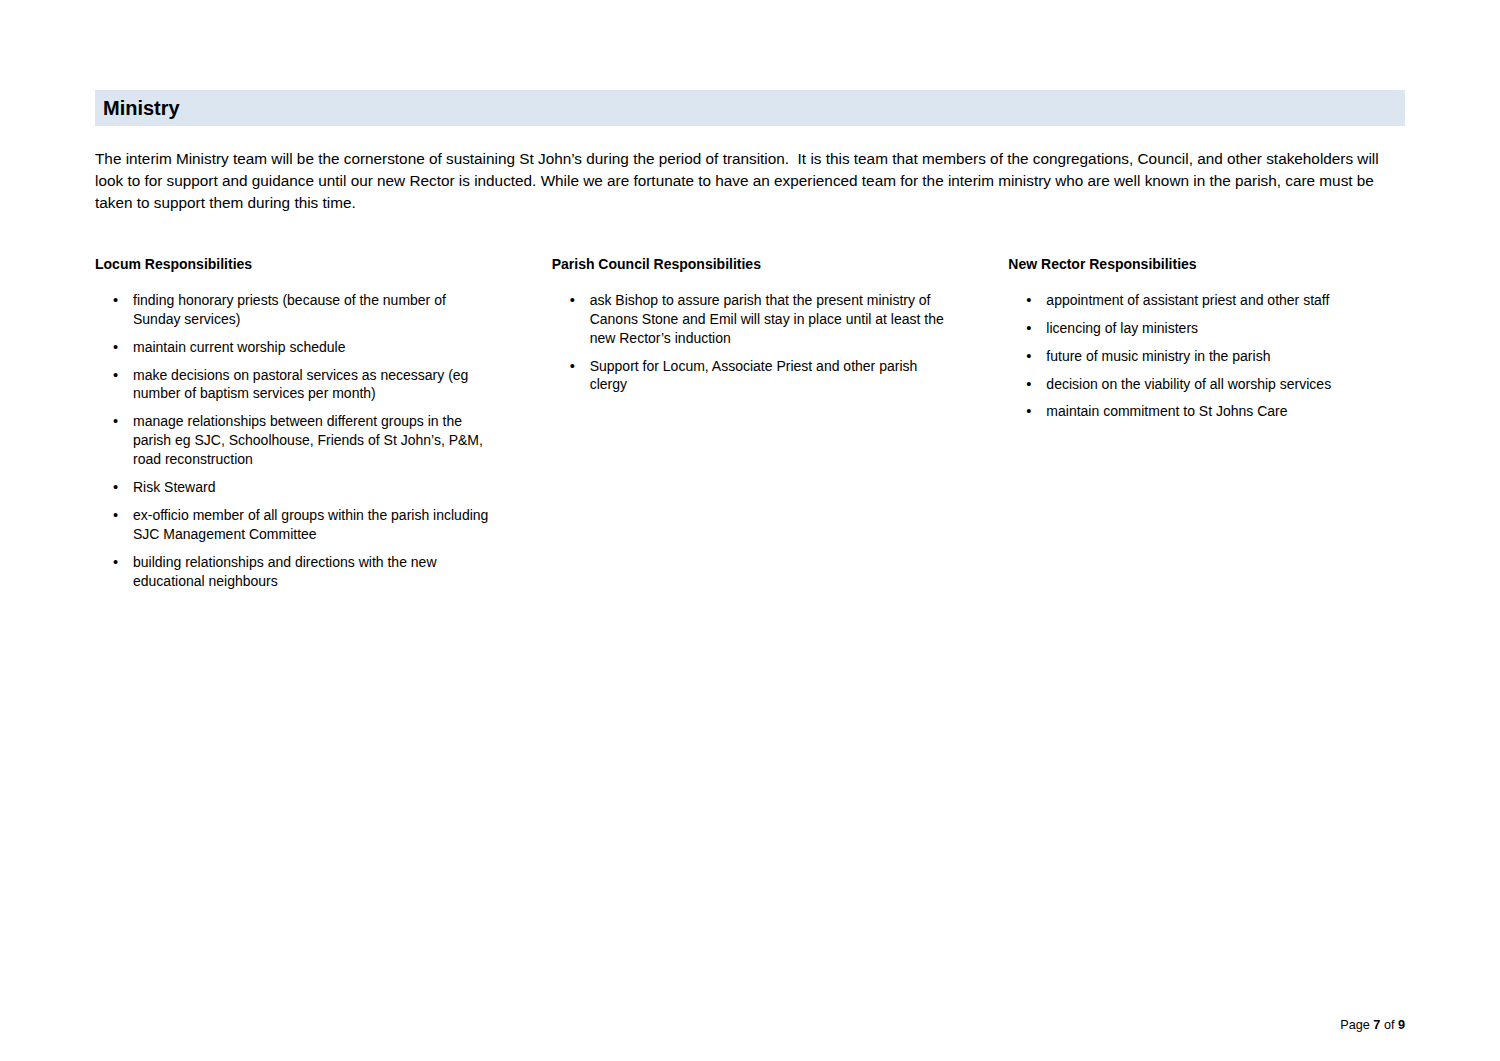Ministry
The interim Ministry team will be the cornerstone of sustaining St John’s during the period of transition. It is this team that members of the congregations, Council, and other stakeholders will look to for support and guidance until our new Rector is inducted. While we are fortunate to have an experienced team for the interim ministry who are well known in the parish, care must be taken to support them during this time.
Locum Responsibilities
finding honorary priests (because of the number of Sunday services)
maintain current worship schedule
make decisions on pastoral services as necessary (eg number of baptism services per month)
manage relationships between different groups in the parish eg SJC, Schoolhouse, Friends of St John’s, P&M, road reconstruction
Risk Steward
ex-officio member of all groups within the parish including SJC Management Committee
building relationships and directions with the new educational neighbours
Parish Council Responsibilities
ask Bishop to assure parish that the present ministry of Canons Stone and Emil will stay in place until at least the new Rector’s induction
Support for Locum, Associate Priest and other parish clergy
New Rector Responsibilities
appointment of assistant priest and other staff
licencing of lay ministers
future of music ministry in the parish
decision on the viability of all worship services
maintain commitment to St Johns Care
Page 7 of 9